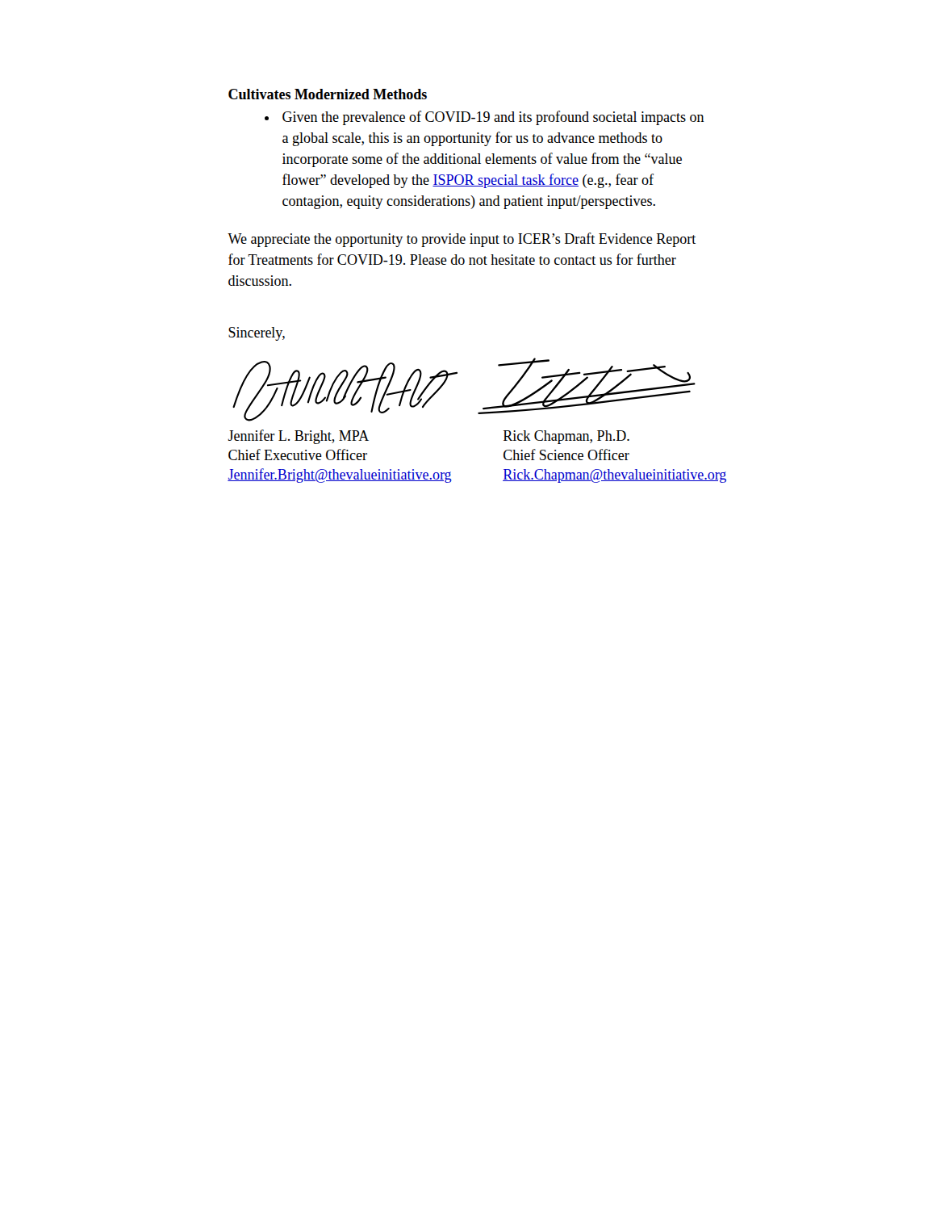Cultivates Modernized Methods
Given the prevalence of COVID-19 and its profound societal impacts on a global scale, this is an opportunity for us to advance methods to incorporate some of the additional elements of value from the “value flower” developed by the ISPOR special task force (e.g., fear of contagion, equity considerations) and patient input/perspectives.
We appreciate the opportunity to provide input to ICER’s Draft Evidence Report for Treatments for COVID-19. Please do not hesitate to contact us for further discussion.
Sincerely,
| Jennifer L. Bright, MPA Chief Executive Officer Jennifer.Bright@thevalueinitiative.org | Rick Chapman, Ph.D. Chief Science Officer Rick.Chapman@thevalueinitiative.org |